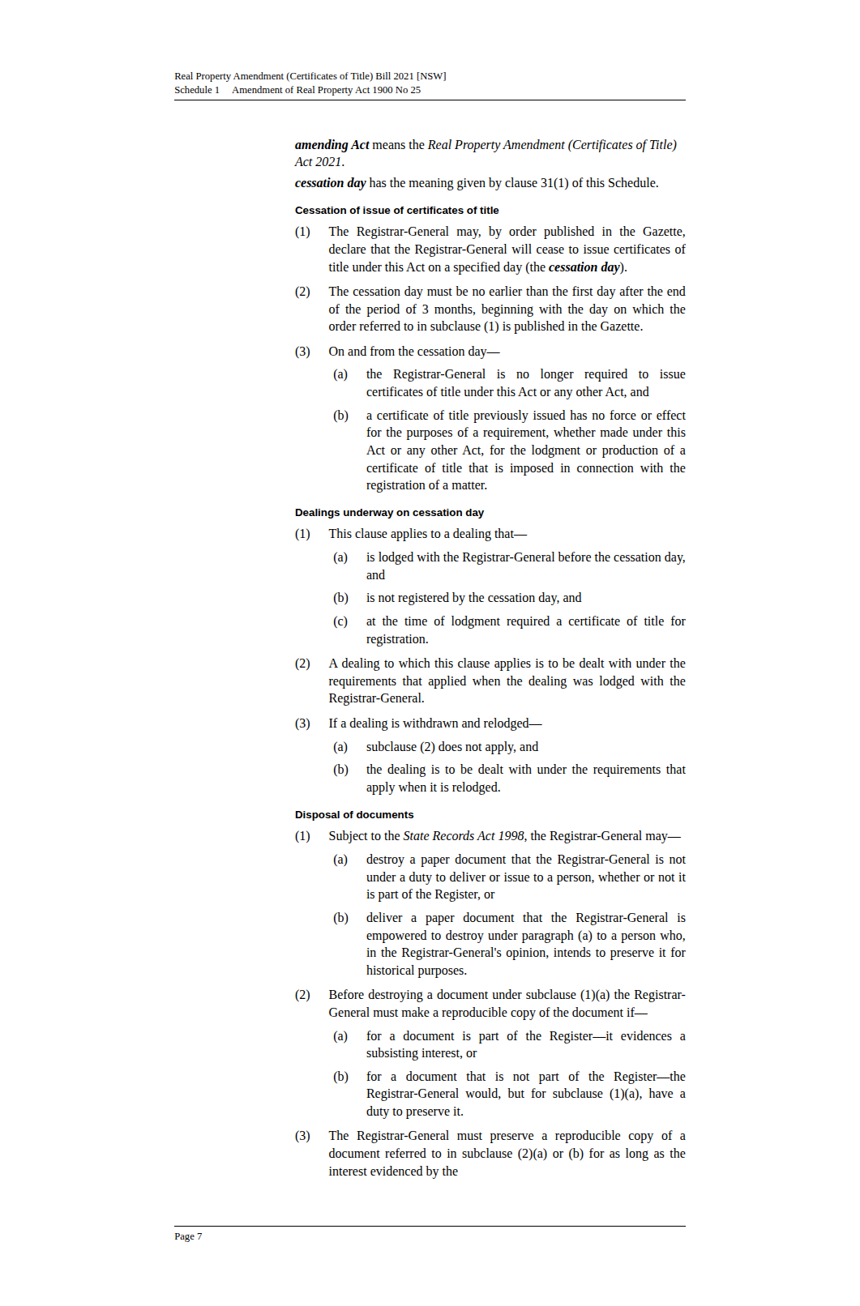Real Property Amendment (Certificates of Title) Bill 2021 [NSW] Schedule 1 Amendment of Real Property Act 1900 No 25
amending Act means the Real Property Amendment (Certificates of Title) Act 2021.
cessation day has the meaning given by clause 31(1) of this Schedule.
Cessation of issue of certificates of title
(1) The Registrar-General may, by order published in the Gazette, declare that the Registrar-General will cease to issue certificates of title under this Act on a specified day (the cessation day).
(2) The cessation day must be no earlier than the first day after the end of the period of 3 months, beginning with the day on which the order referred to in subclause (1) is published in the Gazette.
(3) On and from the cessation day—
(a) the Registrar-General is no longer required to issue certificates of title under this Act or any other Act, and
(b) a certificate of title previously issued has no force or effect for the purposes of a requirement, whether made under this Act or any other Act, for the lodgment or production of a certificate of title that is imposed in connection with the registration of a matter.
Dealings underway on cessation day
(1) This clause applies to a dealing that—
(a) is lodged with the Registrar-General before the cessation day, and
(b) is not registered by the cessation day, and
(c) at the time of lodgment required a certificate of title for registration.
(2) A dealing to which this clause applies is to be dealt with under the requirements that applied when the dealing was lodged with the Registrar-General.
(3) If a dealing is withdrawn and relodged—
(a) subclause (2) does not apply, and
(b) the dealing is to be dealt with under the requirements that apply when it is relodged.
Disposal of documents
(1) Subject to the State Records Act 1998, the Registrar-General may—
(a) destroy a paper document that the Registrar-General is not under a duty to deliver or issue to a person, whether or not it is part of the Register, or
(b) deliver a paper document that the Registrar-General is empowered to destroy under paragraph (a) to a person who, in the Registrar-General's opinion, intends to preserve it for historical purposes.
(2) Before destroying a document under subclause (1)(a) the Registrar-General must make a reproducible copy of the document if—
(a) for a document is part of the Register—it evidences a subsisting interest, or
(b) for a document that is not part of the Register—the Registrar-General would, but for subclause (1)(a), have a duty to preserve it.
(3) The Registrar-General must preserve a reproducible copy of a document referred to in subclause (2)(a) or (b) for as long as the interest evidenced by the
Page 7